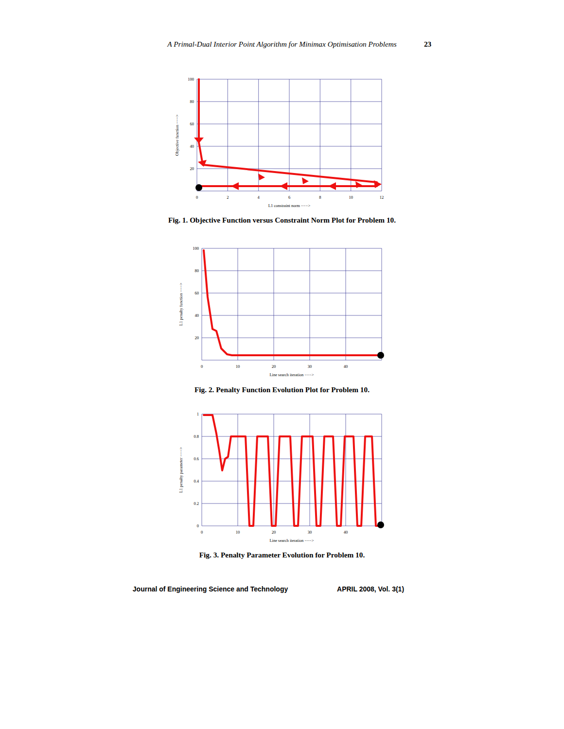A Primal-Dual Interior Point Algorithm for Minimax Optimisation Problems 23
100 80 60 40 20 0 2 4 6 8 10 12 L1 constraint norm −−−> Objective function −−−>
Fig. 1. Objective Function versus Constraint Norm Plot for Problem 10.
100 80 60 40 20 0 10 20 30 40 Line search iteration −−−> L1 penalty function −−−>
Fig. 2. Penalty Function Evolution Plot for Problem 10.
1 0.8 0.6 0.4 0.2 0 0 10 20 30 40 Line search iteration −−−> L1 penalty parameter −−−>
Fig. 3. Penalty Parameter Evolution for Problem 10.
Journal of Engineering Science and Technology APRIL 2008, Vol. 3(1)